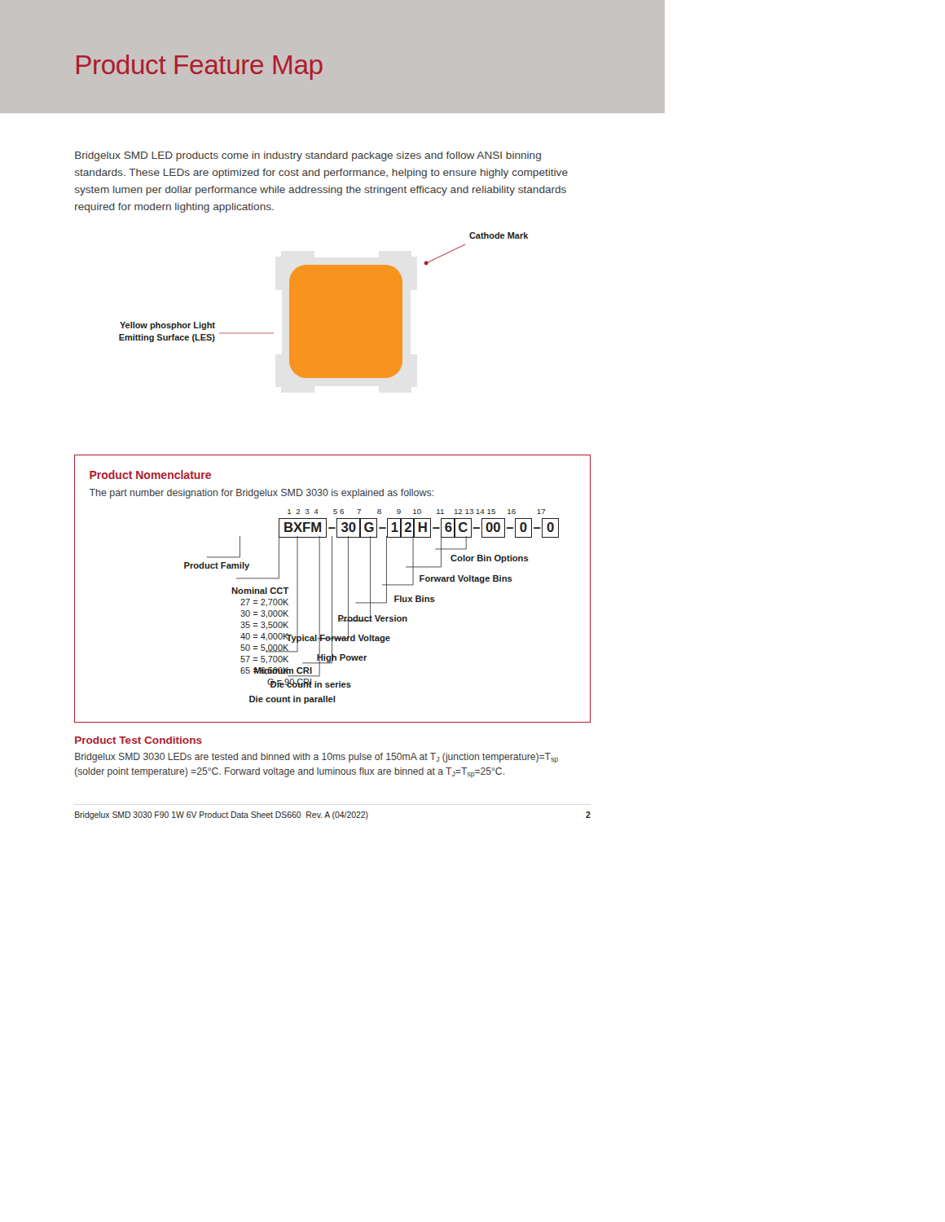Product Feature Map
Bridgelux SMD LED products come in industry standard package sizes and follow ANSI binning standards. These LEDs are optimized for cost and performance, helping to ensure highly competitive system lumen per dollar performance while addressing the stringent efficacy and reliability standards required for modern lighting applications.
Cathode Mark
Yellow phosphor Light
Emitting Surface (LES)
Product Nomenclature
The part number designation for Bridgelux SMD 3030 is explained as follows:
1 2 3 45 6789101112 1314 151617
BXFM–30 G–12 H–6 C–00–0–0
Product Family
Nominal CCT
27 = 2,700K
30 = 3,000K
35 = 3,500K
40 = 4,000K
50 = 5,000K
57 = 5,700K
65 = 6,500K
Minimum CRI
G = 90 CRI
Die count in parallel
Die count in series
High Power
Typical Forward Voltage
Product Version
Flux Bins
Forward Voltage Bins
Color Bin Options
Product Test Conditions
Bridgelux SMD 3030 LEDs are tested and binned with a 10ms pulse of 150mA at TJ (junction temperature)=Tsp (solder point temperature) =25°C. Forward voltage and luminous flux are binned at a TJ=Tsp=25°C.
Bridgelux SMD 3030 F90 1W 6V Product Data Sheet DS660 Rev. A (04/2022) 2